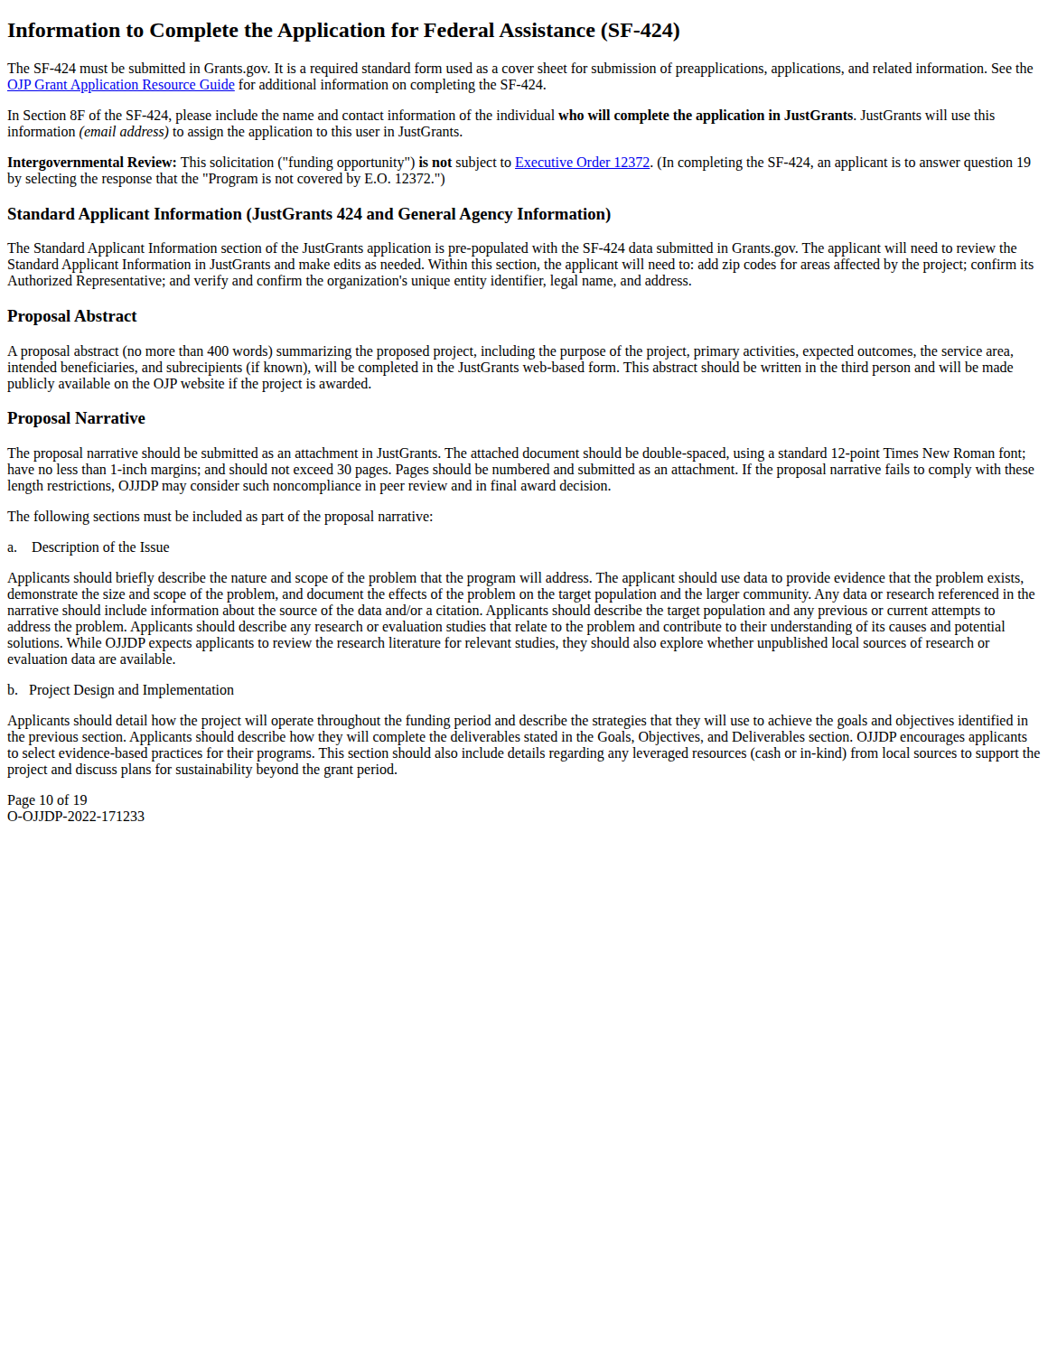Information to Complete the Application for Federal Assistance (SF-424)
The SF-424 must be submitted in Grants.gov. It is a required standard form used as a cover sheet for submission of preapplications, applications, and related information. See the OJP Grant Application Resource Guide for additional information on completing the SF-424.
In Section 8F of the SF-424, please include the name and contact information of the individual who will complete the application in JustGrants. JustGrants will use this information (email address) to assign the application to this user in JustGrants.
Intergovernmental Review: This solicitation ("funding opportunity") is not subject to Executive Order 12372. (In completing the SF-424, an applicant is to answer question 19 by selecting the response that the "Program is not covered by E.O. 12372.")
Standard Applicant Information (JustGrants 424 and General Agency Information)
The Standard Applicant Information section of the JustGrants application is pre-populated with the SF-424 data submitted in Grants.gov. The applicant will need to review the Standard Applicant Information in JustGrants and make edits as needed. Within this section, the applicant will need to: add zip codes for areas affected by the project; confirm its Authorized Representative; and verify and confirm the organization's unique entity identifier, legal name, and address.
Proposal Abstract
A proposal abstract (no more than 400 words) summarizing the proposed project, including the purpose of the project, primary activities, expected outcomes, the service area, intended beneficiaries, and subrecipients (if known), will be completed in the JustGrants web-based form. This abstract should be written in the third person and will be made publicly available on the OJP website if the project is awarded.
Proposal Narrative
The proposal narrative should be submitted as an attachment in JustGrants. The attached document should be double-spaced, using a standard 12-point Times New Roman font; have no less than 1-inch margins; and should not exceed 30 pages. Pages should be numbered and submitted as an attachment. If the proposal narrative fails to comply with these length restrictions, OJJDP may consider such noncompliance in peer review and in final award decision.
The following sections must be included as part of the proposal narrative:
a. Description of the Issue
Applicants should briefly describe the nature and scope of the problem that the program will address. The applicant should use data to provide evidence that the problem exists, demonstrate the size and scope of the problem, and document the effects of the problem on the target population and the larger community. Any data or research referenced in the narrative should include information about the source of the data and/or a citation. Applicants should describe the target population and any previous or current attempts to address the problem. Applicants should describe any research or evaluation studies that relate to the problem and contribute to their understanding of its causes and potential solutions. While OJJDP expects applicants to review the research literature for relevant studies, they should also explore whether unpublished local sources of research or evaluation data are available.
b. Project Design and Implementation
Applicants should detail how the project will operate throughout the funding period and describe the strategies that they will use to achieve the goals and objectives identified in the previous section. Applicants should describe how they will complete the deliverables stated in the Goals, Objectives, and Deliverables section. OJJDP encourages applicants to select evidence-based practices for their programs. This section should also include details regarding any leveraged resources (cash or in-kind) from local sources to support the project and discuss plans for sustainability beyond the grant period.
Page 10 of 19
O-OJJDP-2022-171233